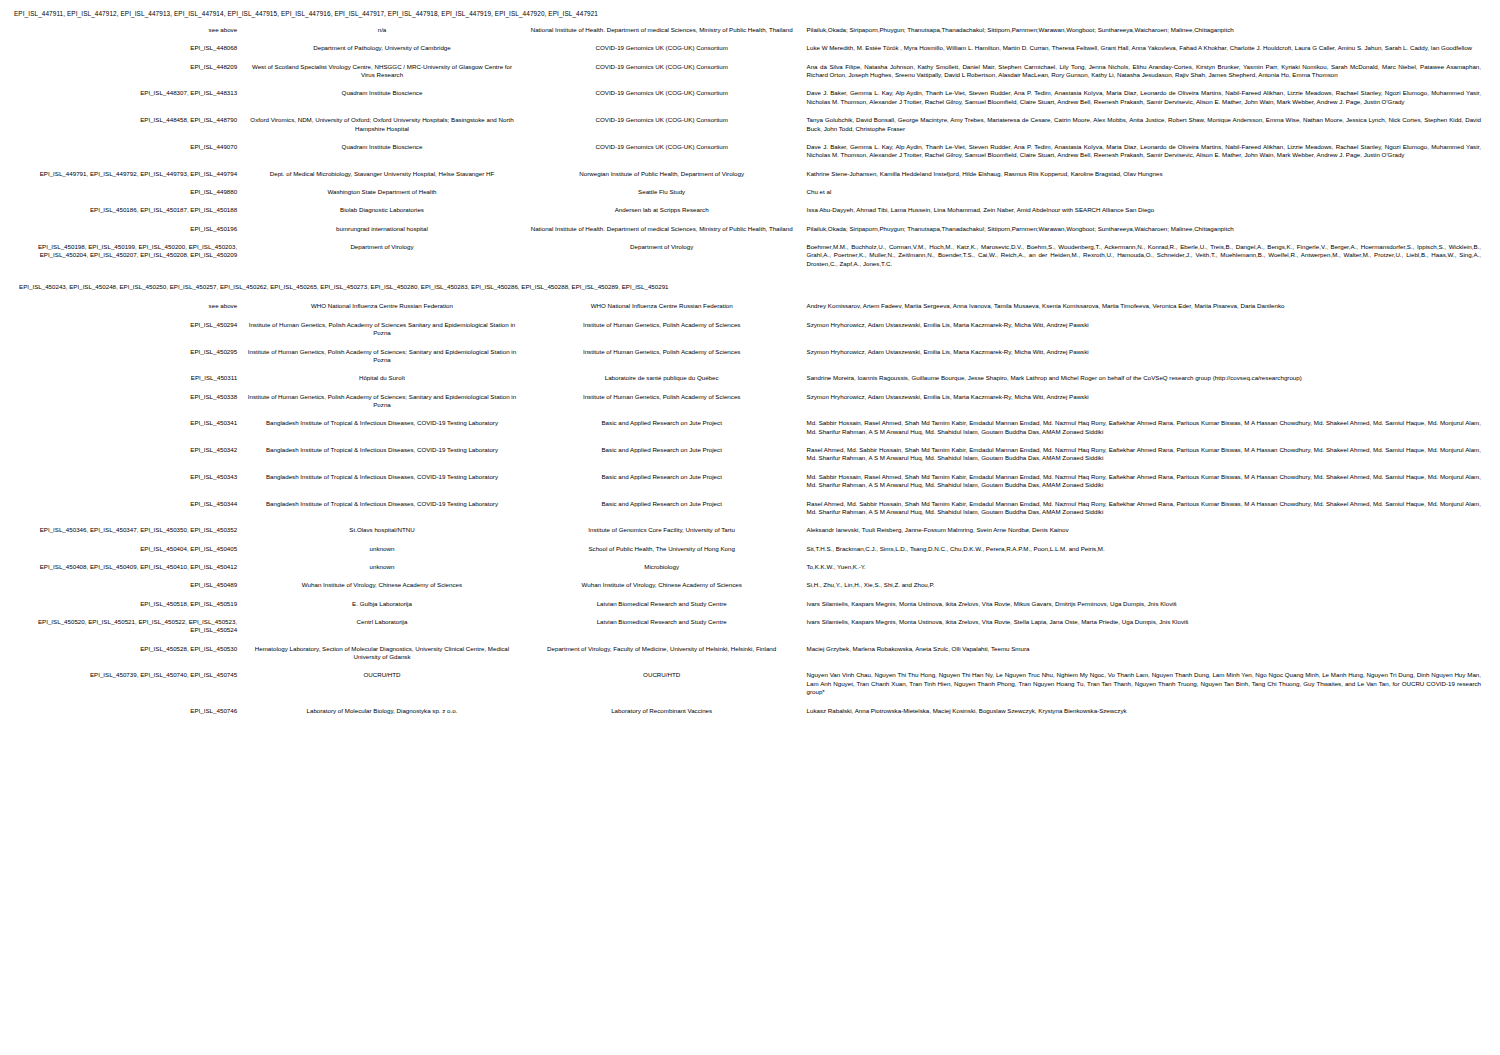EPI_ISL_447911, EPI_ISL_447912, EPI_ISL_447913, EPI_ISL_447914, EPI_ISL_447915, EPI_ISL_447916, EPI_ISL_447917, EPI_ISL_447918, EPI_ISL_447919, EPI_ISL_447920, EPI_ISL_447921
| see above | n/a | National Institute of Health. Department of medical Sciences, Ministry of Public Health, Thailand | Pilailuk,Okada; Siripaporn,Phuygun; Thanutsapa,Thanadachakul; Sittiporn,Parnmen;Warawan,Wongboot; Sunthareeya,Waicharoen; Malinee,Chittaganpitch |
| EPI_ISL_448068 | Department of Pathology, University of Cambridge | COVID-19 Genomics UK (COG-UK) Consortium | Luke W Meredith, M. Estée Török , Myra Hosmillo, William L. Hamilton, Martin D. Curran, Theresa Feltwell, Grant Hall, Anna Yakovleva, Fahad A Khokhar, Charlotte J. Houldcroft, Laura G Caller, Aminu S. Jahun, Sarah L. Caddy, Ian Goodfellow |
| EPI_ISL_448209 | West of Scotland Specialist Virology Centre, NHSGGC / MRC-University of Glasgow Centre for Virus Research | COVID-19 Genomics UK (COG-UK) Consortium | Ana da Silva Filipe, Natasha Johnson, Kathy Smollett, Daniel Mair, Stephen Carmichael, Lily Tong, Jenna Nichols, Elihu Aranday-Cortes, Kirstyn Brunker, Yasmin Parr, Kyriaki Nomikou, Sarah McDonald, Marc Niebel, Patawee Asamaphan, Richard Orton, Joseph Hughes, Sreenu Vattipally, David L Robertson, Alasdair MacLean, Rory Gunson, Kathy Li, Natasha Jesudason, Rajiv Shah, James Shepherd, Antonia Ho, Emma Thomson |
| EPI_ISL_448307, EPI_ISL_448313 | Quadram Institute Bioscience | COVID-19 Genomics UK (COG-UK) Consortium | Dave J. Baker, Gemma L. Kay, Alp Aydin, Thanh Le-Viet, Steven Rudder, Ana P. Tedim, Anastasia Kolyva, Maria Diaz, Leonardo de Oliveira Martins, Nabil-Fareed Alikhan, Lizzie Meadows, Rachael Stanley, Ngozi Elumogo, Muhammed Yasir, Nicholas M. Thomson, Alexander J Trotter, Rachel Gilroy, Samuel Bloomfield, Claire Stuart, Andrew Bell, Reenesh Prakash, Samir Dervisevic, Alison E. Mather, John Wain, Mark Webber, Andrew J. Page, Justin O'Grady |
| EPI_ISL_448458, EPI_ISL_448790 | Oxford Viromics, NDM, University of Oxford; Oxford University Hospitals; Basingstoke and North Hampshire Hospital | COVID-19 Genomics UK (COG-UK) Consortium | Tanya Golubchik, David Bonsall, George Macintyre, Amy Trebes, Mariateresa de Cesare, Catrin Moore, Alex Mobbs, Anita Justice, Robert Shaw, Monique Andersson, Emma Wise, Nathan Moore, Jessica Lynch, Nick Cortes, Stephen Kidd, David Buck, John Todd, Christophe Fraser |
| EPI_ISL_449070 | Quadram Institute Bioscience | COVID-19 Genomics UK (COG-UK) Consortium | Dave J. Baker, Gemma L. Kay, Alp Aydin, Thanh Le-Viet, Steven Rudder, Ana P. Tedim, Anastasia Kolyva, Maria Diaz, Leonardo de Oliveira Martins, Nabil-Fareed Alikhan, Lizzie Meadows, Rachael Stanley, Ngozi Elumogo, Muhammed Yasir, Nicholas M. Thomson, Alexander J Trotter, Rachel Gilroy, Samuel Bloomfield, Claire Stuart, Andrew Bell, Reenesh Prakash, Samir Dervisevic, Alison E. Mather, John Wain, Mark Webber, Andrew J. Page, Justin O'Grady |
| EPI_ISL_449791, EPI_ISL_449792, EPI_ISL_449793, EPI_ISL_449794 | Dept. of Medical Microbiology, Stavanger University Hospital, Helse Stavanger HF | Norwegian Institute of Public Health, Department of Virology | Kathrine Stene-Johansen, Kamilla Heddeland Instefjord, Hilde Elshaug, Rasmus Riis Kopperud, Karoline Bragstad, Olav Hungnes |
| EPI_ISL_449880 | Washington State Department of Health | Seattle Flu Study | Chu et al |
| EPI_ISL_450186, EPI_ISL_450187, EPI_ISL_450188 | Biolab Diagnostic Laboratories | Andersen lab at Scripps Research | Issa Abu-Dayyeh, Ahmad Tibi, Lama Hussein, Lina Mohammad, Zein Naber, Amid Abdelnour with SEARCH Alliance San Diego |
| EPI_ISL_450196 | bumrungrad international hospital | National Institute of Health. Department of medical Sciences, Ministry of Public Health, Thailand | Pilailuk,Okada; Siripaporn,Phuygun; Thanutsapa,Thanadachakul; Sittiporn,Parnmen;Warawan,Wongboot; Sunthareeya,Waicharoen; Malinee,Chittaganpitch |
| EPI_ISL_450198, EPI_ISL_450199, EPI_ISL_450200, EPI_ISL_450203, EPI_ISL_450204, EPI_ISL_450207, EPI_ISL_450208, EPI_ISL_450209 | Department of Virology | Department of Virology | Boehmer,M.M., Buchholz,U., Corman,V.M., Hoch,M., Katz,K., Marosevic,D.V., Boehm,S., Woudenberg,T., Ackermann,N., Konrad,R., Eberle,U., Treis,B., Dangel,A., Bengs,K., Fingerle,V., Berger,A., Hoermansdorfer,S., Ippisch,S., Wicklein,B., Grahl,A., Poertner,K., Muller,N., Zeitlmann,N., Boender,T.S., Cai,W., Reich,A., an der Heiden,M., Rexroth,U., Hamouda,O., Schneider,J., Veith,T., Muehlemann,B., Woelfel,R., Antwerpen,M., Walter,M., Protzer,U., Liebl,B., Haas,W., Sing,A., Drosten,C., Zapf,A., Jones,T.C. |
| EPI_ISL_450243, EPI_ISL_450248, EPI_ISL_450250, EPI_ISL_450257, EPI_ISL_450262, EPI_ISL_450265, EPI_ISL_450273, EPI_ISL_450280, EPI_ISL_450283, EPI_ISL_450286, EPI_ISL_450288, EPI_ISL_450289, EPI_ISL_450291 |
| see above | WHO National Influenza Centre Russian Federation | WHO National Influenza Centre Russian Federation | Andrey Komissarov, Artem Fadeev, Mariia Sergeeva, Anna Ivanova, Tamila Musaeva, Ksenia Komissarova, Mariia Timofeeva, Veronica Eder, Mariia Pisareva, Daria Danilenko |
| EPI_ISL_450294 | Institute of Human Genetics, Polish Academy of Sciences Sanitary and Epidemiological Station in Pozna | Institute of Human Genetics, Polish Academy of Sciences | Szymon Hryhorowicz, Adam Ustaszewski, Emilia Lis, Marta Kaczmarek-Ry, Micha Witt, Andrzej Pawski |
| EPI_ISL_450295 | Institute of Human Genetics, Polish Academy of Sciences; Sanitary and Epidemiological Station in Pozna | Institute of Human Genetics, Polish Academy of Sciences | Szymon Hryhorowicz, Adam Ustaszewski, Emilia Lis, Marta Kaczmarek-Ry, Micha Witt, Andrzej Pawski |
| EPI_ISL_450311 | Hôpital du Suroît | Laboratoire de santé publique du Québec | Sandrine Moreira, Ioannis Ragoussis, Guillaume Bourque, Jesse Shapiro, Mark Lathrop and Michel Roger on behalf of the CoVSeQ research group (http://covseq.ca/researchgroup) |
| EPI_ISL_450338 | Institute of Human Genetics, Polish Academy of Sciences; Sanitary and Epidemiological Station in Pozna | Institute of Human Genetics, Polish Academy of Sciences | Szymon Hryhorowicz, Adam Ustaszewski, Emilia Lis, Marta Kaczmarek-Ry, Micha Witt, Andrzej Pawski |
| EPI_ISL_450341 | Bangladesh Institute of Tropical & Infectious Diseases, COVID-19 Testing Laboratory | Basic and Applied Research on Jute Project | Md. Sabbir Hossain, Rasel Ahmed, Shah Md Tamim Kabir, Emdadul Mannan Emdad, Md. Nazmul Haq Rony, Eaftekhar Ahmed Rana, Paritous Kumar Biswas, M A Hassan Chowdhury, Md. Shakeel Ahmed, Md. Samiul Haque, Md. Monjurul Alam, Md. Sharifur Rahman, A S M Anwarul Huq, Md. Shahidul Islam, Goutam Buddha Das, AMAM Zonaed Siddiki |
| EPI_ISL_450342 | Bangladesh Institute of Tropical & Infectious Diseases, COVID-19 Testing Laboratory | Basic and Applied Research on Jute Project | Rasel Ahmed, Md. Sabbir Hossain, Shah Md Tamim Kabir, Emdadul Mannan Emdad, Md. Nazmul Haq Rony, Eaftekhar Ahmed Rana, Paritous Kumar Biswas, M A Hassan Chowdhury, Md. Shakeel Ahmed, Md. Samiul Haque, Md. Monjurul Alam, Md. Sharifur Rahman, A S M Anwarul Huq, Md. Shahidul Islam, Goutam Buddha Das, AMAM Zonaed Siddiki |
| EPI_ISL_450343 | Bangladesh Institute of Tropical & Infectious Diseases, COVID-19 Testing Laboratory | Basic and Applied Research on Jute Project | Md. Sabbir Hossain, Rasel Ahmed, Shah Md Tamim Kabir, Emdadul Mannan Emdad, Md. Nazmul Haq Rony, Eaftekhar Ahmed Rana, Paritous Kumar Biswas, M A Hassan Chowdhury, Md. Shakeel Ahmed, Md. Samiul Haque, Md. Monjurul Alam, Md. Sharifur Rahman, A S M Anwarul Huq, Md. Shahidul Islam, Goutam Buddha Das, AMAM Zonaed Siddiki |
| EPI_ISL_450344 | Bangladesh Institute of Tropical & Infectious Diseases, COVID-19 Testing Laboratory | Basic and Applied Research on Jute Project | Rasel Ahmed, Md. Sabbir Hossain, Shah Md Tamim Kabir, Emdadul Mannan Emdad, Md. Nazmul Haq Rony, Eaftekhar Ahmed Rana, Paritous Kumar Biswas, M A Hassan Chowdhury, Md. Shakeel Ahmed, Md. Samiul Haque, Md. Monjurul Alam, Md. Sharifur Rahman, A S M Anwarul Huq, Md. Shahidul Islam, Goutam Buddha Das, AMAM Zonaed Siddiki |
| EPI_ISL_450346, EPI_ISL_450347, EPI_ISL_450350, EPI_ISL_450352 | St.Olavs hospital/NTNU | Institute of Genomics Core Facility, University of Tartu | Aleksandr Ianevski, Tuuli Reisberg, Janne-Fossum Malmring, Svein Arne Nordbø, Denis Kainov |
| EPI_ISL_450404, EPI_ISL_450405 | unknown | School of Public Health, The University of Hong Kong | Sit,T.H.S., Brackman,C.J., Sims,L.D., Tsang,D.N.C., Chu,D.K.W., Perera,R.A.P.M., Poon,L.L.M. and Peiris,M. |
| EPI_ISL_450408, EPI_ISL_450409, EPI_ISL_450410, EPI_ISL_450412 | unknown | Microbiology | To,K.K.W., Yuen,K.-Y. |
| EPI_ISL_450489 | Wuhan Institute of Virology, Chinese Academy of Sciences | Wuhan Institute of Virology, Chinese Academy of Sciences | Si,H., Zhu,Y., Lin,H., Xie,S., Shi,Z. and Zhou,P. |
| EPI_ISL_450518, EPI_ISL_450519 | E. Gulbja Laboratorija | Latvian Biomedical Research and Study Centre | Ivars Silamielis, Kaspars Megnis, Monta Ustinova, ikita Zrelovs, Vita Rovte, Mikus Gavars, Dmitrijs Perminovs, Uga Dumpis, Jnis Kloviš |
| EPI_ISL_450520, EPI_ISL_450521, EPI_ISL_450522, EPI_ISL_450523, EPI_ISL_450524 | Centrl Laboratorija | Latvian Biomedical Research and Study Centre | Ivars Silamielis, Kaspars Megnis, Monta Ustinova, ikita Zrelovs, Vita Rovte, Stella Lapia, Jana Oste, Marta Priedte, Uga Dumpis, Jnis Kloviš |
| EPI_ISL_450528, EPI_ISL_450530 | Hematology Laboratory, Section of Molecular Diagnostics, University Clinical Centre, Medical University of Gdansk | Department of Virology, Faculty of Medicine, University of Helsinki, Helsinki, Finland | Maciej Grzybek, Marlena Robakowska, Aneta Szulc, Olli Vapalahti, Teemu Smura |
| EPI_ISL_450739, EPI_ISL_450740, EPI_ISL_450745 | OUCRU/HTD | OUCRU/HTD | Nguyen Van Vinh Chau, Nguyen Thi Thu Hong, Nguyen Thi Han Ny, Le Nguyen Truc Nhu, Nghiem My Ngoc, Vo Thanh Lam, Nguyen Thanh Dung, Lam Minh Yen, Ngo Ngoc Quang Minh, Le Manh Hung, Nguyen Tri Dung, Dinh Nguyen Huy Man, Lam Anh Nguyet, Tran Chanh Xuan, Tran Tinh Hien, Nguyen Thanh Phong, Tran Nguyen Hoang Tu, Tran Tan Thanh, Nguyen Thanh Truong, Nguyen Tan Binh, Tang Chi Thuong, Guy Thwaites, and Le Van Tan, for OUCRU COVID-19 research group* |
| EPI_ISL_450746 | Laboratory of Molecular Biology, Diagnostyka sp. z o.o. | Laboratory of Recombinant Vaccines | Lukasz Rabalski, Anna Piotrowska-Mietelska, Maciej Kosinski, Boguslaw Szewczyk, Krystyna Bienkowska-Szewczyk |